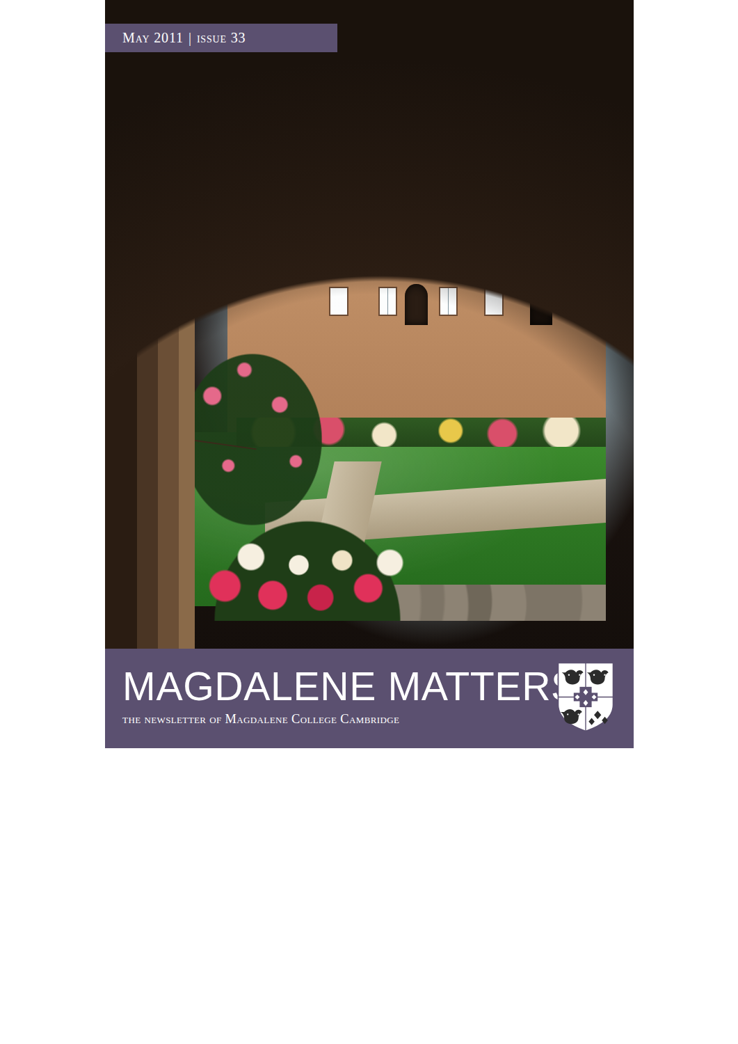Sunlit brick range of a Cambridge college court seen through a dark stone arch; a lawn, flower borders and a pink-flowered shrub fill the foreground.
May 2011|issue 33
MAGDALENE MATTERS
the newsletter of Magdalene College Cambridge
Magdalene College coat of arms